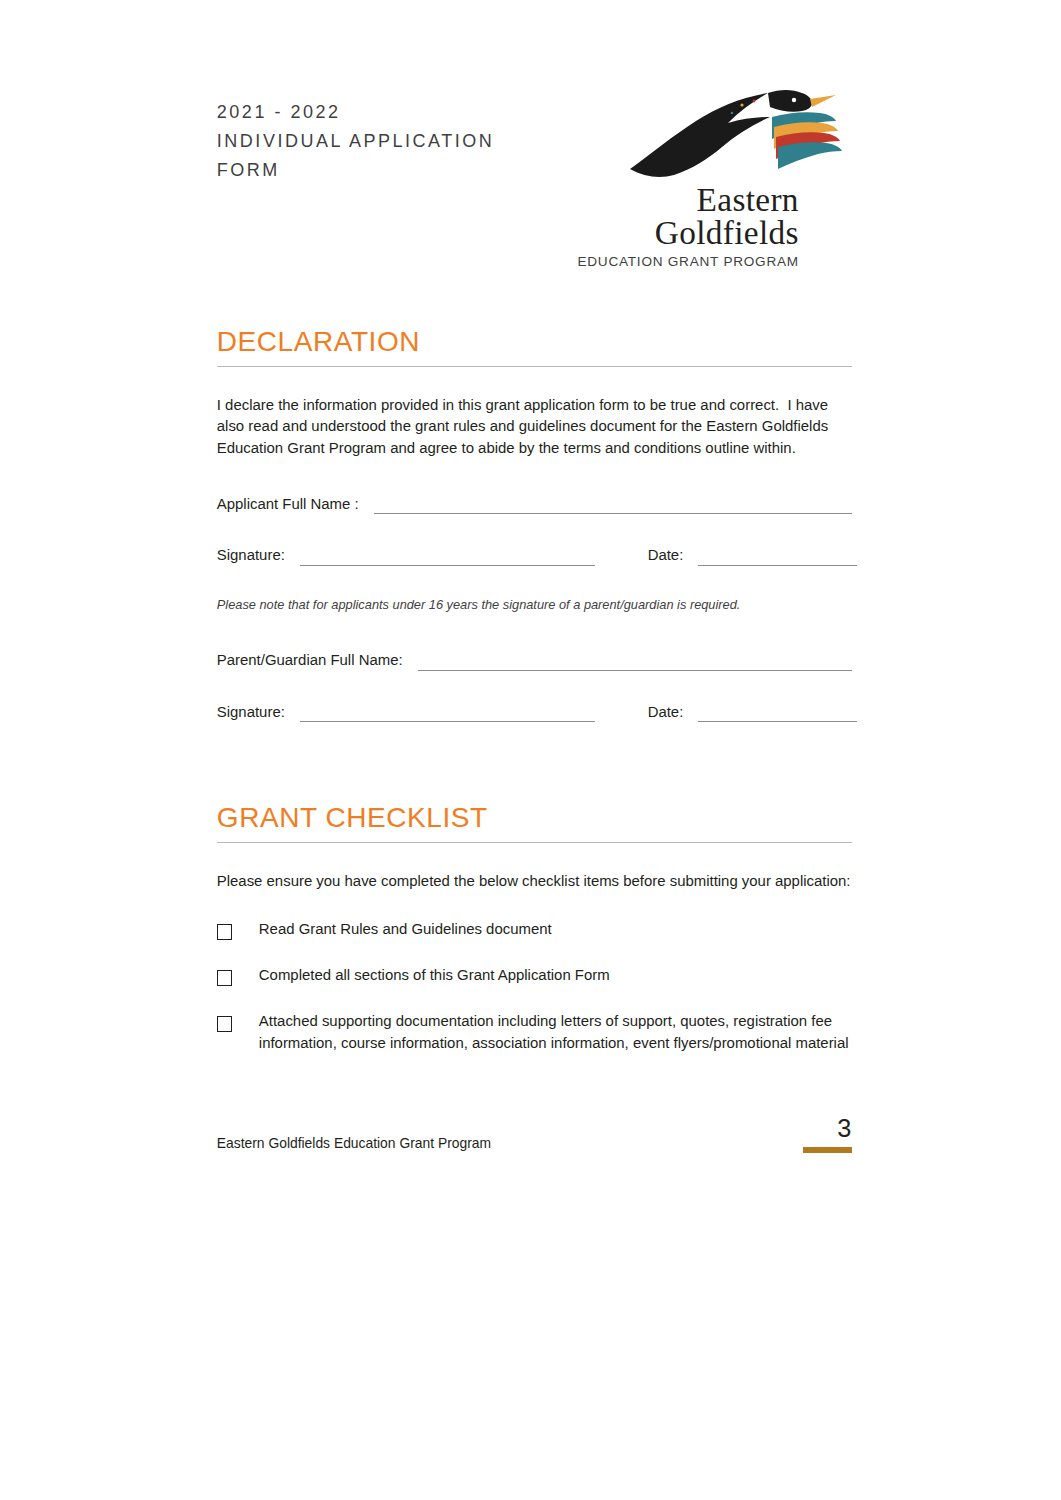2021 - 2022
Individual Application Form
Stylised bird logo
Eastern Goldfields
Education Grant Program
Declaration
I declare the information provided in this grant application form to be true and correct. I have also read and understood the grant rules and guidelines document for the Eastern Goldfields Education Grant Program and agree to abide by the terms and conditions outline within.
Applicant Full Name :
Signature: Date:
Please note that for applicants under 16 years the signature of a parent/guardian is required.
Parent/Guardian Full Name:
Signature: Date:
Grant Checklist
Please ensure you have completed the below checklist items before submitting your application:
Read Grant Rules and Guidelines document
Completed all sections of this Grant Application Form
Attached supporting documentation including letters of support, quotes, registration fee information, course information, association information, event flyers/promotional material
Eastern Goldfields Education Grant Program
3